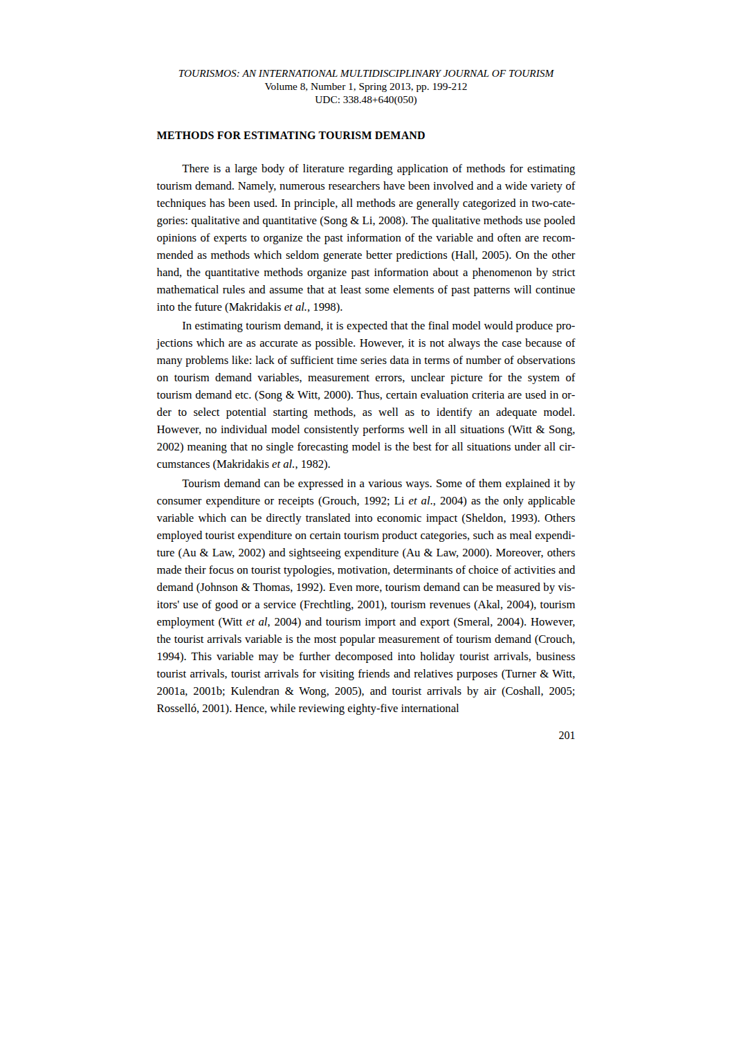TOURISMOS: AN INTERNATIONAL MULTIDISCIPLINARY JOURNAL OF TOURISM
Volume 8, Number 1, Spring 2013, pp. 199-212
UDC: 338.48+640(050)
METHODS FOR ESTIMATING TOURISM DEMAND
There is a large body of literature regarding application of methods for estimating tourism demand. Namely, numerous researchers have been involved and a wide variety of techniques has been used. In principle, all methods are generally categorized in two-categories: qualitative and quantitative (Song & Li, 2008). The qualitative methods use pooled opinions of experts to organize the past information of the variable and often are recommended as methods which seldom generate better predictions (Hall, 2005). On the other hand, the quantitative methods organize past information about a phenomenon by strict mathematical rules and assume that at least some elements of past patterns will continue into the future (Makridakis et al., 1998).
In estimating tourism demand, it is expected that the final model would produce projections which are as accurate as possible. However, it is not always the case because of many problems like: lack of sufficient time series data in terms of number of observations on tourism demand variables, measurement errors, unclear picture for the system of tourism demand etc. (Song & Witt, 2000). Thus, certain evaluation criteria are used in order to select potential starting methods, as well as to identify an adequate model. However, no individual model consistently performs well in all situations (Witt & Song, 2002) meaning that no single forecasting model is the best for all situations under all circumstances (Makridakis et al., 1982).
Tourism demand can be expressed in a various ways. Some of them explained it by consumer expenditure or receipts (Grouch, 1992; Li et al., 2004) as the only applicable variable which can be directly translated into economic impact (Sheldon, 1993). Others employed tourist expenditure on certain tourism product categories, such as meal expenditure (Au & Law, 2002) and sightseeing expenditure (Au & Law, 2000). Moreover, others made their focus on tourist typologies, motivation, determinants of choice of activities and demand (Johnson & Thomas, 1992). Even more, tourism demand can be measured by visitors' use of good or a service (Frechtling, 2001), tourism revenues (Akal, 2004), tourism employment (Witt et al, 2004) and tourism import and export (Smeral, 2004). However, the tourist arrivals variable is the most popular measurement of tourism demand (Crouch, 1994). This variable may be further decomposed into holiday tourist arrivals, business tourist arrivals, tourist arrivals for visiting friends and relatives purposes (Turner & Witt, 2001a, 2001b; Kulendran & Wong, 2005), and tourist arrivals by air (Coshall, 2005; Rosselló, 2001). Hence, while reviewing eighty-five international
201